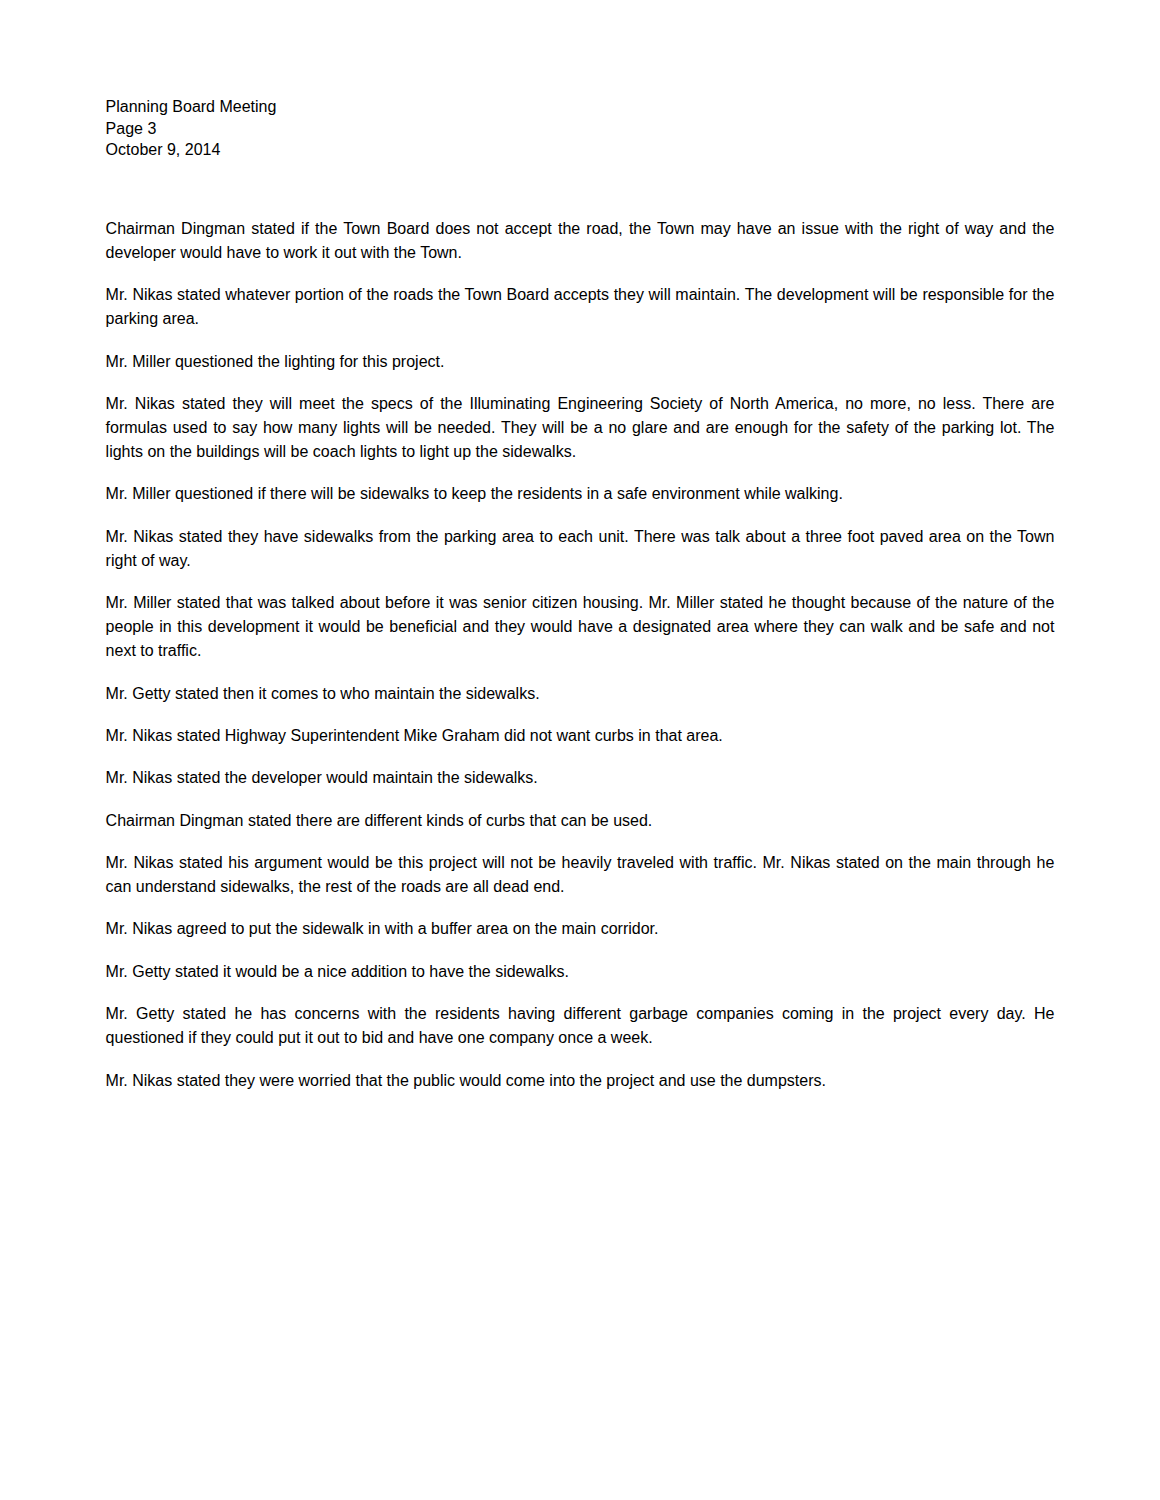Planning Board Meeting
Page 3
October 9, 2014
Chairman Dingman stated if the Town Board does not accept the road, the Town may have an issue with the right of way and the developer would have to work it out with the Town.
Mr. Nikas stated whatever portion of the roads the Town Board accepts they will maintain. The development will be responsible for the parking area.
Mr. Miller questioned the lighting for this project.
Mr. Nikas stated they will meet the specs of the Illuminating Engineering Society of North America, no more, no less. There are formulas used to say how many lights will be needed. They will be a no glare and are enough for the safety of the parking lot. The lights on the buildings will be coach lights to light up the sidewalks.
Mr. Miller questioned if there will be sidewalks to keep the residents in a safe environment while walking.
Mr. Nikas stated they have sidewalks from the parking area to each unit. There was talk about a three foot paved area on the Town right of way.
Mr. Miller stated that was talked about before it was senior citizen housing. Mr. Miller stated he thought because of the nature of the people in this development it would be beneficial and they would have a designated area where they can walk and be safe and not next to traffic.
Mr. Getty stated then it comes to who maintain the sidewalks.
Mr. Nikas stated Highway Superintendent Mike Graham did not want curbs in that area.
Mr. Nikas stated the developer would maintain the sidewalks.
Chairman Dingman stated there are different kinds of curbs that can be used.
Mr. Nikas stated his argument would be this project will not be heavily traveled with traffic. Mr. Nikas stated on the main through he can understand sidewalks, the rest of the roads are all dead end.
Mr. Nikas agreed to put the sidewalk in with a buffer area on the main corridor.
Mr. Getty stated it would be a nice addition to have the sidewalks.
Mr. Getty stated he has concerns with the residents having different garbage companies coming in the project every day. He questioned if they could put it out to bid and have one company once a week.
Mr. Nikas stated they were worried that the public would come into the project and use the dumpsters.